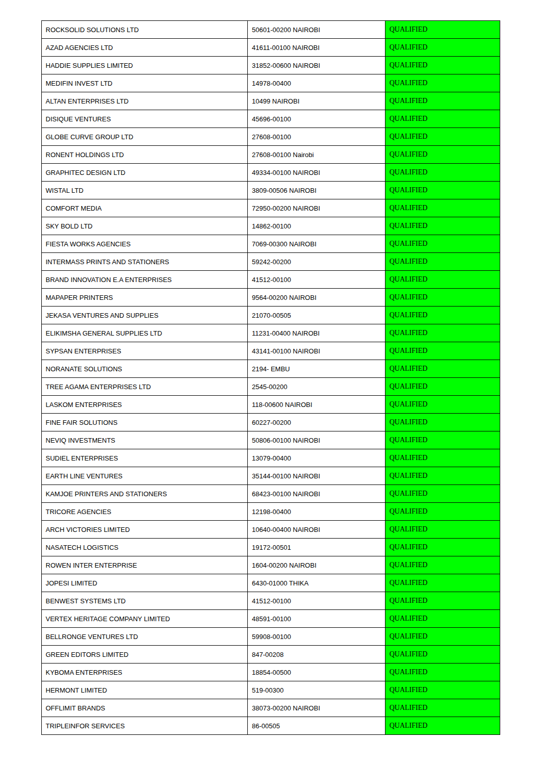| ROCKSOLID SOLUTIONS LTD | 50601-00200 NAIROBI | QUALIFIED |
| AZAD AGENCIES LTD | 41611-00100 NAIROBI | QUALIFIED |
| HADDIE SUPPLIES LIMITED | 31852-00600 NAIROBI | QUALIFIED |
| MEDIFIN INVEST LTD | 14978-00400 | QUALIFIED |
| ALTAN ENTERPRISES LTD | 10499 NAIROBI | QUALIFIED |
| DISIQUE VENTURES | 45696-00100 | QUALIFIED |
| GLOBE CURVE GROUP LTD | 27608-00100 | QUALIFIED |
| RONENT HOLDINGS LTD | 27608-00100 Nairobi | QUALIFIED |
| GRAPHITEC DESIGN LTD | 49334-00100 NAIROBI | QUALIFIED |
| WISTAL LTD | 3809-00506 NAIROBI | QUALIFIED |
| COMFORT MEDIA | 72950-00200 NAIROBI | QUALIFIED |
| SKY BOLD LTD | 14862-00100 | QUALIFIED |
| FIESTA WORKS AGENCIES | 7069-00300 NAIROBI | QUALIFIED |
| INTERMASS PRINTS AND STATIONERS | 59242-00200 | QUALIFIED |
| BRAND INNOVATION E.A ENTERPRISES | 41512-00100 | QUALIFIED |
| MAPAPER PRINTERS | 9564-00200 NAIROBI | QUALIFIED |
| JEKASA VENTURES AND SUPPLIES | 21070-00505 | QUALIFIED |
| ELIKIMSHA GENERAL SUPPLIES LTD | 11231-00400 NAIROBI | QUALIFIED |
| SYPSAN ENTERPRISES | 43141-00100 NAIROBI | QUALIFIED |
| NORANATE SOLUTIONS | 2194- EMBU | QUALIFIED |
| TREE AGAMA ENTERPRISES LTD | 2545-00200 | QUALIFIED |
| LASKOM ENTERPRISES | 118-00600 NAIROBI | QUALIFIED |
| FINE FAIR SOLUTIONS | 60227-00200 | QUALIFIED |
| NEVIQ INVESTMENTS | 50806-00100 NAIROBI | QUALIFIED |
| SUDIEL ENTERPRISES | 13079-00400 | QUALIFIED |
| EARTH LINE VENTURES | 35144-00100 NAIROBI | QUALIFIED |
| KAMJOE PRINTERS AND STATIONERS | 68423-00100 NAIROBI | QUALIFIED |
| TRICORE AGENCIES | 12198-00400 | QUALIFIED |
| ARCH VICTORIES LIMITED | 10640-00400 NAIROBI | QUALIFIED |
| NASATECH LOGISTICS | 19172-00501 | QUALIFIED |
| ROWEN INTER ENTERPRISE | 1604-00200 NAIROBI | QUALIFIED |
| JOPESI LIMITED | 6430-01000 THIKA | QUALIFIED |
| BENWEST SYSTEMS LTD | 41512-00100 | QUALIFIED |
| VERTEX HERITAGE COMPANY LIMITED | 48591-00100 | QUALIFIED |
| BELLRONGE VENTURES LTD | 59908-00100 | QUALIFIED |
| GREEN EDITORS LIMITED | 847-00208 | QUALIFIED |
| KYBOMA ENTERPRISES | 18854-00500 | QUALIFIED |
| HERMONT LIMITED | 519-00300 | QUALIFIED |
| OFFLIMIT BRANDS | 38073-00200 NAIROBI | QUALIFIED |
| TRIPLEINFOR SERVICES | 86-00505 | QUALIFIED |